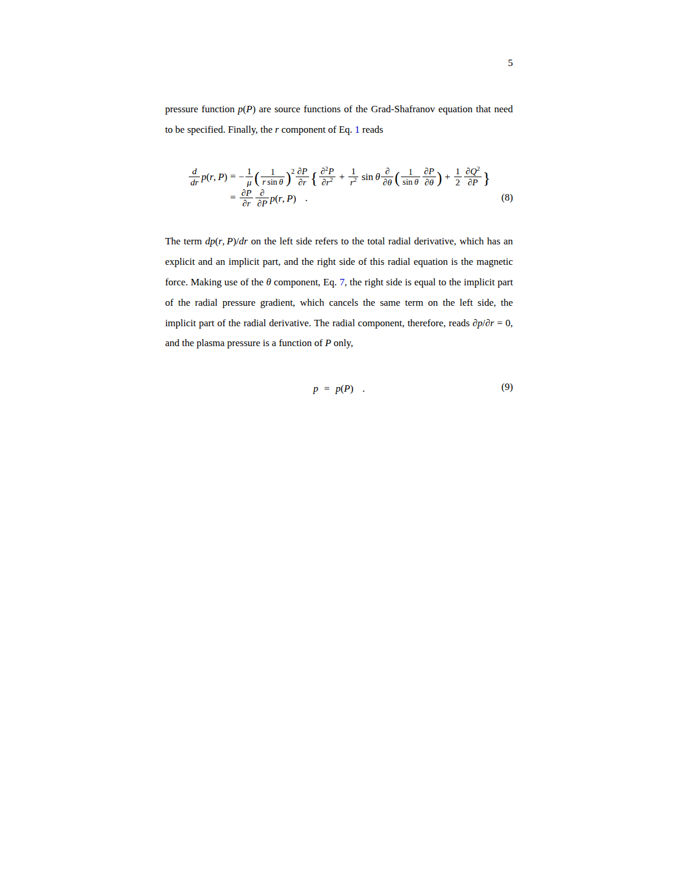5
pressure function p(P) are source functions of the Grad-Shafranov equation that need to be specified. Finally, the r component of Eq. 1 reads
ddr p(r, P)
=
−1 μ(1 r sin θ) 2∂P∂r{∂2P∂r2 + 1 r2 sin θ∂∂θ(1 sin θ∂P∂θ) + 12∂Q2∂P}
=
∂P∂r∂∂P p(r, P).
(8)
The term dp(r, P)/dr on the left side refers to the total radial derivative, which has an explicit and an implicit part, and the right side of this radial equation is the magnetic force. Making use of the θ component, Eq. 7, the right side is equal to the implicit part of the radial pressure gradient, which cancels the same term on the left side, the implicit part of the radial derivative. The radial component, therefore, reads ∂p/∂r = 0, and the plasma pressure is a function of P only,
p = p(P).
(9)